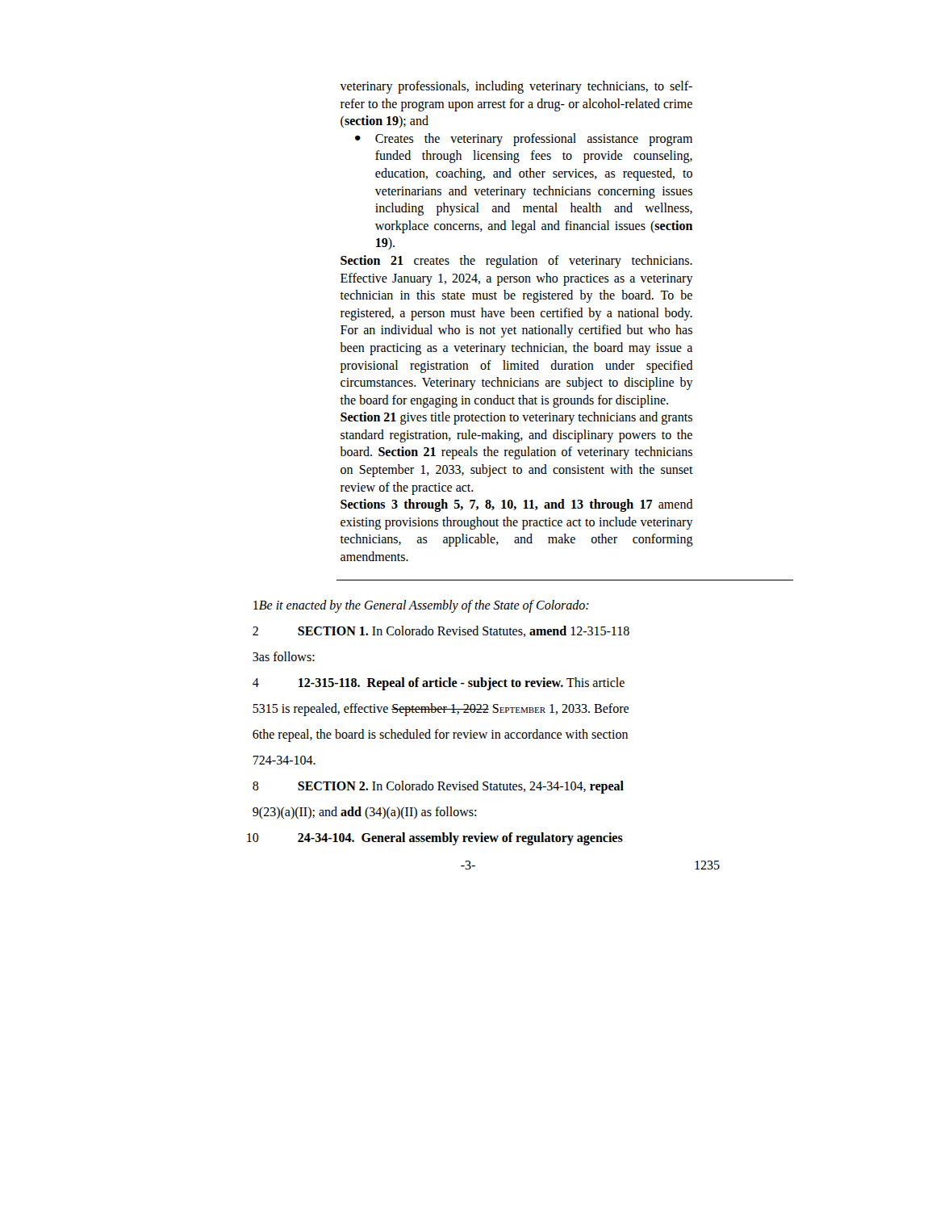veterinary professionals, including veterinary technicians, to self-refer to the program upon arrest for a drug- or alcohol-related crime (section 19); and
●
Creates the veterinary professional assistance program funded through licensing fees to provide counseling, education, coaching, and other services, as requested, to veterinarians and veterinary technicians concerning issues including physical and mental health and wellness, workplace concerns, and legal and financial issues (section 19).
Section 21 creates the regulation of veterinary technicians. Effective January 1, 2024, a person who practices as a veterinary technician in this state must be registered by the board. To be registered, a person must have been certified by a national body. For an individual who is not yet nationally certified but who has been practicing as a veterinary technician, the board may issue a provisional registration of limited duration under specified circumstances. Veterinary technicians are subject to discipline by the board for engaging in conduct that is grounds for discipline.
Section 21 gives title protection to veterinary technicians and grants standard registration, rule-making, and disciplinary powers to the board. Section 21 repeals the regulation of veterinary technicians on September 1, 2033, subject to and consistent with the sunset review of the practice act.
Sections 3 through 5, 7, 8, 10, 11, and 13 through 17 amend existing provisions throughout the practice act to include veterinary technicians, as applicable, and make other conforming amendments.
| 1 | Be it enacted by the General Assembly of the State of Colorado: |
| 2 | SECTION 1. In Colorado Revised Statutes, amend 12-315-118 |
| 3 | as follows: |
| 4 | 12-315-118. Repeal of article - subject to review. This article |
| 5 | 315 is repealed, effective September 1, 2022 September 1, 2033 . Before |
| 6 | the repeal, the board is scheduled for review in accordance with section |
| 7 | 24-34-104. |
| 8 | SECTION 2. In Colorado Revised Statutes, 24-34-104, repeal |
| 9 | (23)(a)(II); and add (34)(a)(II) as follows: |
| 10 | 24-34-104. General assembly review of regulatory agencies |
-3-
1235